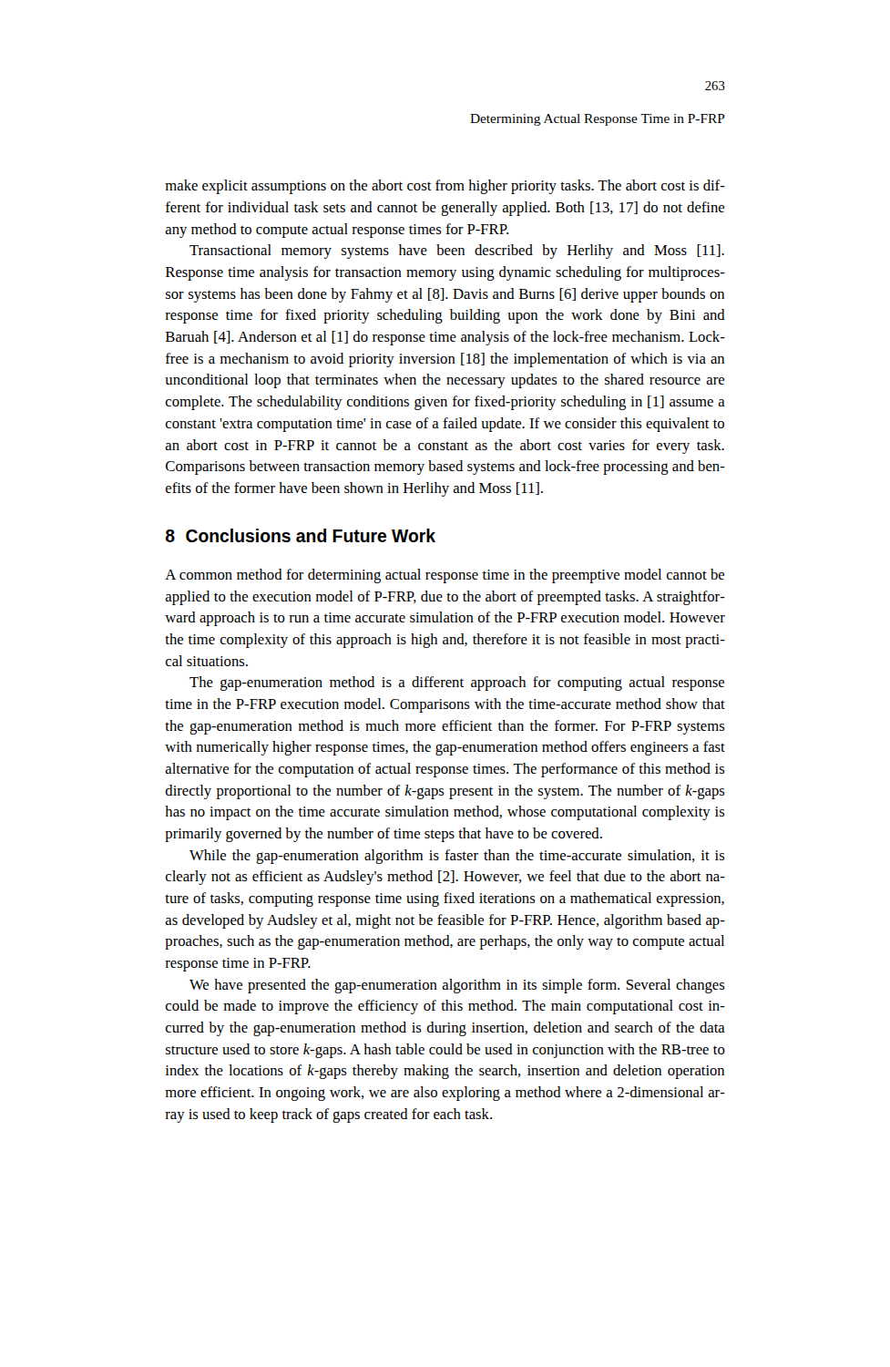263 Determining Actual Response Time in P-FRP
make explicit assumptions on the abort cost from higher priority tasks. The abort cost is different for individual task sets and cannot be generally applied. Both [13, 17] do not define any method to compute actual response times for P-FRP.
Transactional memory systems have been described by Herlihy and Moss [11]. Response time analysis for transaction memory using dynamic scheduling for multiprocessor systems has been done by Fahmy et al [8]. Davis and Burns [6] derive upper bounds on response time for fixed priority scheduling building upon the work done by Bini and Baruah [4]. Anderson et al [1] do response time analysis of the lock-free mechanism. Lock-free is a mechanism to avoid priority inversion [18] the implementation of which is via an unconditional loop that terminates when the necessary updates to the shared resource are complete. The schedulability conditions given for fixed-priority scheduling in [1] assume a constant 'extra computation time' in case of a failed update. If we consider this equivalent to an abort cost in P-FRP it cannot be a constant as the abort cost varies for every task. Comparisons between transaction memory based systems and lock-free processing and benefits of the former have been shown in Herlihy and Moss [11].
8 Conclusions and Future Work
A common method for determining actual response time in the preemptive model cannot be applied to the execution model of P-FRP, due to the abort of preempted tasks. A straightforward approach is to run a time accurate simulation of the P-FRP execution model. However the time complexity of this approach is high and, therefore it is not feasible in most practical situations.
The gap-enumeration method is a different approach for computing actual response time in the P-FRP execution model. Comparisons with the time-accurate method show that the gap-enumeration method is much more efficient than the former. For P-FRP systems with numerically higher response times, the gap-enumeration method offers engineers a fast alternative for the computation of actual response times. The performance of this method is directly proportional to the number of k-gaps present in the system. The number of k-gaps has no impact on the time accurate simulation method, whose computational complexity is primarily governed by the number of time steps that have to be covered.
While the gap-enumeration algorithm is faster than the time-accurate simulation, it is clearly not as efficient as Audsley's method [2]. However, we feel that due to the abort nature of tasks, computing response time using fixed iterations on a mathematical expression, as developed by Audsley et al, might not be feasible for P-FRP. Hence, algorithm based approaches, such as the gap-enumeration method, are perhaps, the only way to compute actual response time in P-FRP.
We have presented the gap-enumeration algorithm in its simple form. Several changes could be made to improve the efficiency of this method. The main computational cost incurred by the gap-enumeration method is during insertion, deletion and search of the data structure used to store k-gaps. A hash table could be used in conjunction with the RB-tree to index the locations of k-gaps thereby making the search, insertion and deletion operation more efficient. In ongoing work, we are also exploring a method where a 2-dimensional array is used to keep track of gaps created for each task.